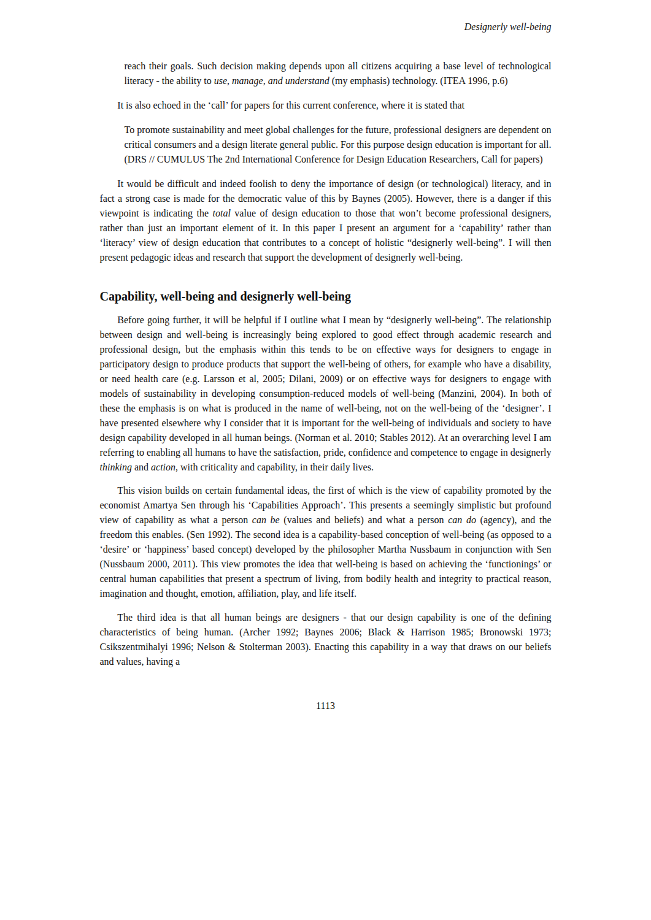Designerly well-being
reach their goals. Such decision making depends upon all citizens acquiring a base level of technological literacy - the ability to use, manage, and understand (my emphasis) technology. (ITEA 1996, p.6)
It is also echoed in the ‘call’ for papers for this current conference, where it is stated that
To promote sustainability and meet global challenges for the future, professional designers are dependent on critical consumers and a design literate general public. For this purpose design education is important for all. (DRS // CUMULUS The 2nd International Conference for Design Education Researchers, Call for papers)
It would be difficult and indeed foolish to deny the importance of design (or technological) literacy, and in fact a strong case is made for the democratic value of this by Baynes (2005). However, there is a danger if this viewpoint is indicating the total value of design education to those that won’t become professional designers, rather than just an important element of it. In this paper I present an argument for a ‘capability’ rather than ‘literacy’ view of design education that contributes to a concept of holistic “designerly well-being”. I will then present pedagogic ideas and research that support the development of designerly well-being.
Capability, well-being and designerly well-being
Before going further, it will be helpful if I outline what I mean by “designerly well-being”. The relationship between design and well-being is increasingly being explored to good effect through academic research and professional design, but the emphasis within this tends to be on effective ways for designers to engage in participatory design to produce products that support the well-being of others, for example who have a disability, or need health care (e.g. Larsson et al, 2005; Dilani, 2009) or on effective ways for designers to engage with models of sustainability in developing consumption-reduced models of well-being (Manzini, 2004). In both of these the emphasis is on what is produced in the name of well-being, not on the well-being of the ‘designer’. I have presented elsewhere why I consider that it is important for the well-being of individuals and society to have design capability developed in all human beings. (Norman et al. 2010; Stables 2012). At an overarching level I am referring to enabling all humans to have the satisfaction, pride, confidence and competence to engage in designerly thinking and action, with criticality and capability, in their daily lives.
This vision builds on certain fundamental ideas, the first of which is the view of capability promoted by the economist Amartya Sen through his ‘Capabilities Approach’. This presents a seemingly simplistic but profound view of capability as what a person can be (values and beliefs) and what a person can do (agency), and the freedom this enables. (Sen 1992). The second idea is a capability-based conception of well-being (as opposed to a ‘desire’ or ‘happiness’ based concept) developed by the philosopher Martha Nussbaum in conjunction with Sen (Nussbaum 2000, 2011). This view promotes the idea that well-being is based on achieving the ‘functionings’ or central human capabilities that present a spectrum of living, from bodily health and integrity to practical reason, imagination and thought, emotion, affiliation, play, and life itself.
The third idea is that all human beings are designers - that our design capability is one of the defining characteristics of being human. (Archer 1992; Baynes 2006; Black & Harrison 1985; Bronowski 1973; Csikszentmihalyi 1996; Nelson & Stolterman 2003). Enacting this capability in a way that draws on our beliefs and values, having a
1113